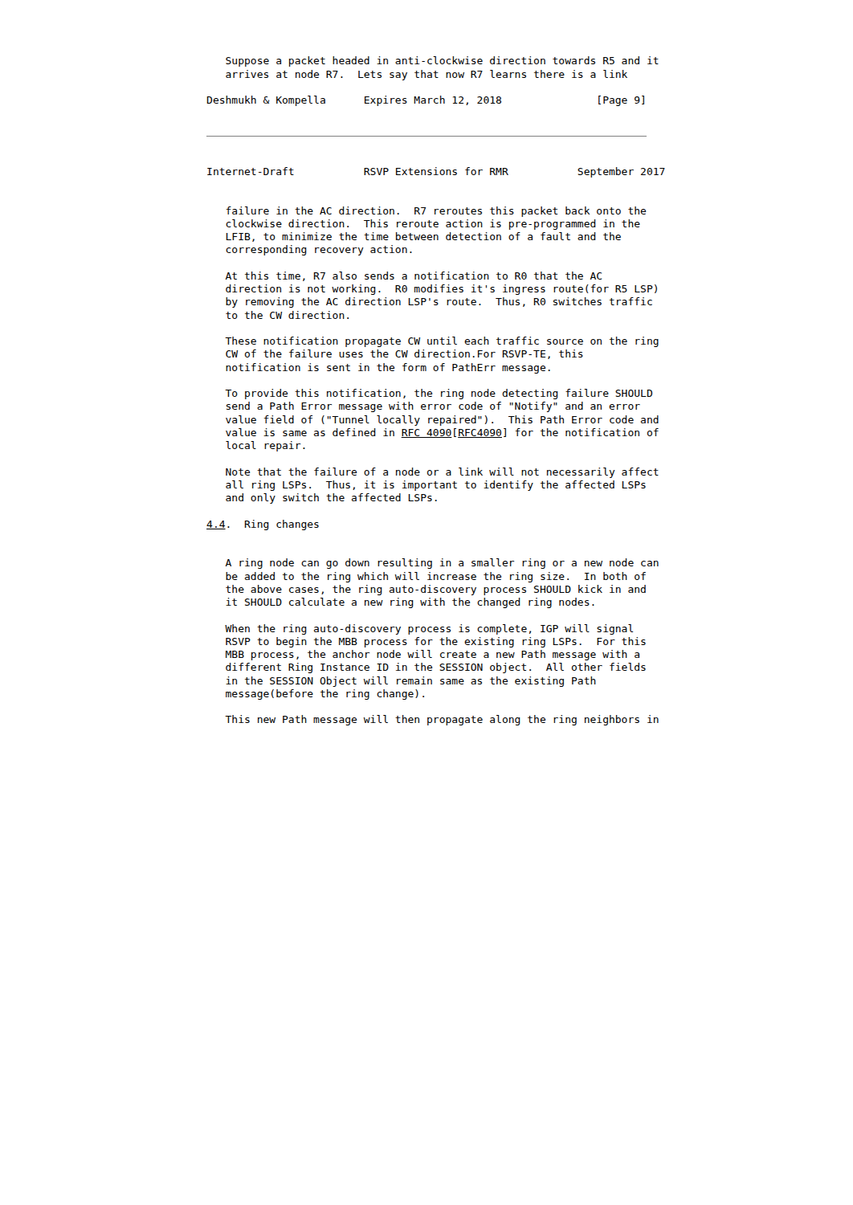Suppose a packet headed in anti-clockwise direction towards R5 and it arrives at node R7. Lets say that now R7 learns there is a link
Deshmukh & Kompella Expires March 12, 2018 [Page 9]
Internet-Draft RSVP Extensions for RMR September 2017
failure in the AC direction. R7 reroutes this packet back onto the clockwise direction. This reroute action is pre-programmed in the LFIB, to minimize the time between detection of a fault and the corresponding recovery action. At this time, R7 also sends a notification to R0 that the AC direction is not working. R0 modifies it's ingress route(for R5 LSP) by removing the AC direction LSP's route. Thus, R0 switches traffic to the CW direction. These notification propagate CW until each traffic source on the ring CW of the failure uses the CW direction.For RSVP-TE, this notification is sent in the form of PathErr message. To provide this notification, the ring node detecting failure SHOULD send a Path Error message with error code of "Notify" and an error value field of ("Tunnel locally repaired"). This Path Error code and value is same as defined in RFC 4090[RFC4090] for the notification of local repair. Note that the failure of a node or a link will not necessarily affect all ring LSPs. Thus, it is important to identify the affected LSPs and only switch the affected LSPs.
4.4. Ring changes
A ring node can go down resulting in a smaller ring or a new node can be added to the ring which will increase the ring size. In both of the above cases, the ring auto-discovery process SHOULD kick in and it SHOULD calculate a new ring with the changed ring nodes. When the ring auto-discovery process is complete, IGP will signal RSVP to begin the MBB process for the existing ring LSPs. For this MBB process, the anchor node will create a new Path message with a different Ring Instance ID in the SESSION object. All other fields in the SESSION Object will remain same as the existing Path message(before the ring change). This new Path message will then propagate along the ring neighbors in